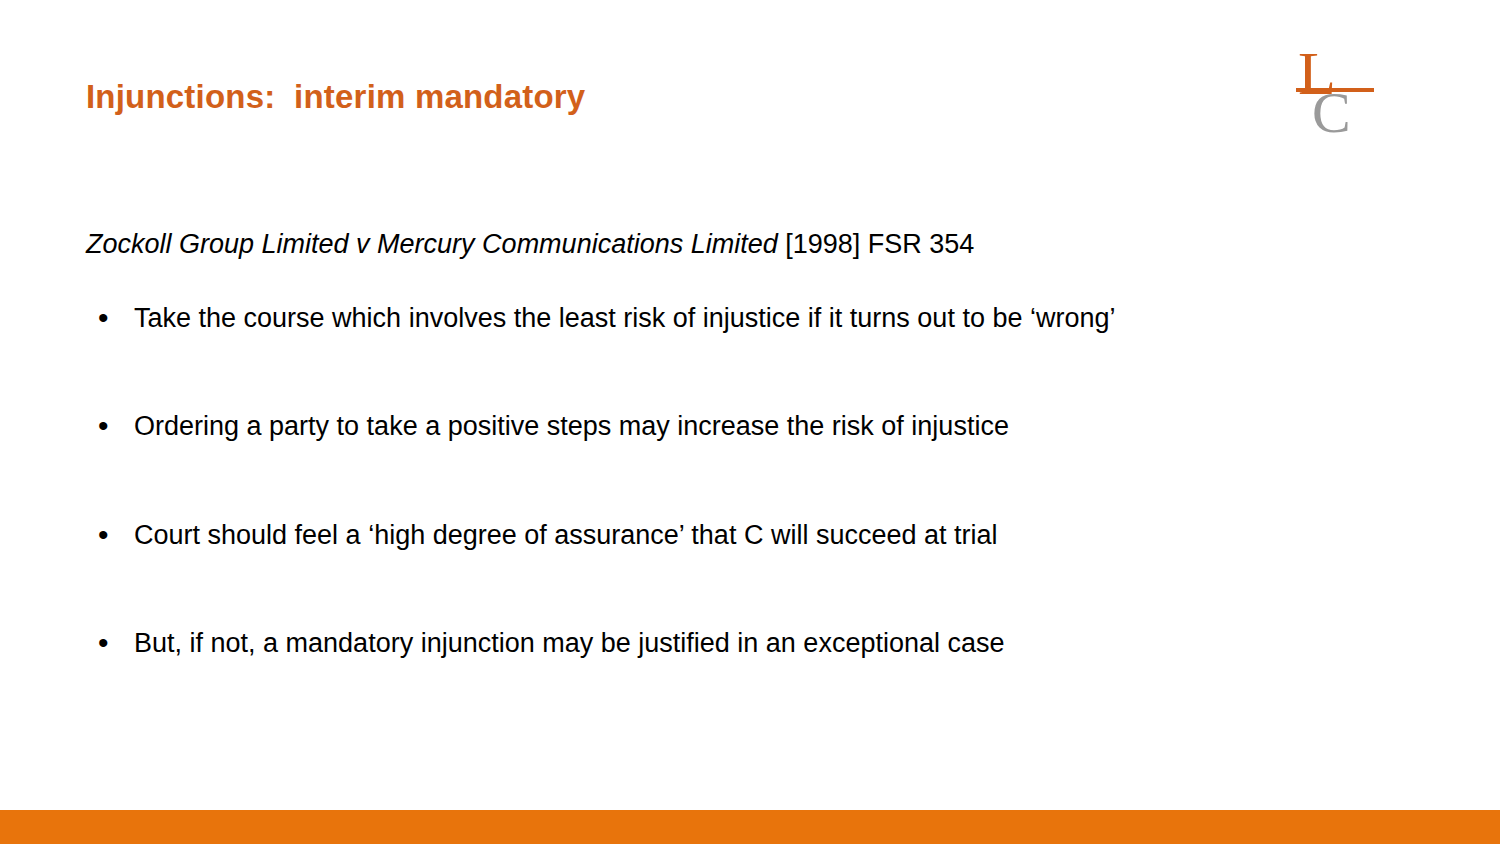Injunctions: interim mandatory
L C
Zockoll Group Limited v Mercury Communications Limited [1998] FSR 354
Take the course which involves the least risk of injustice if it turns out to be ‘wrong’
Ordering a party to take a positive steps may increase the risk of injustice
Court should feel a ‘high degree of assurance’ that C will succeed at trial
But, if not, a mandatory injunction may be justified in an exceptional case